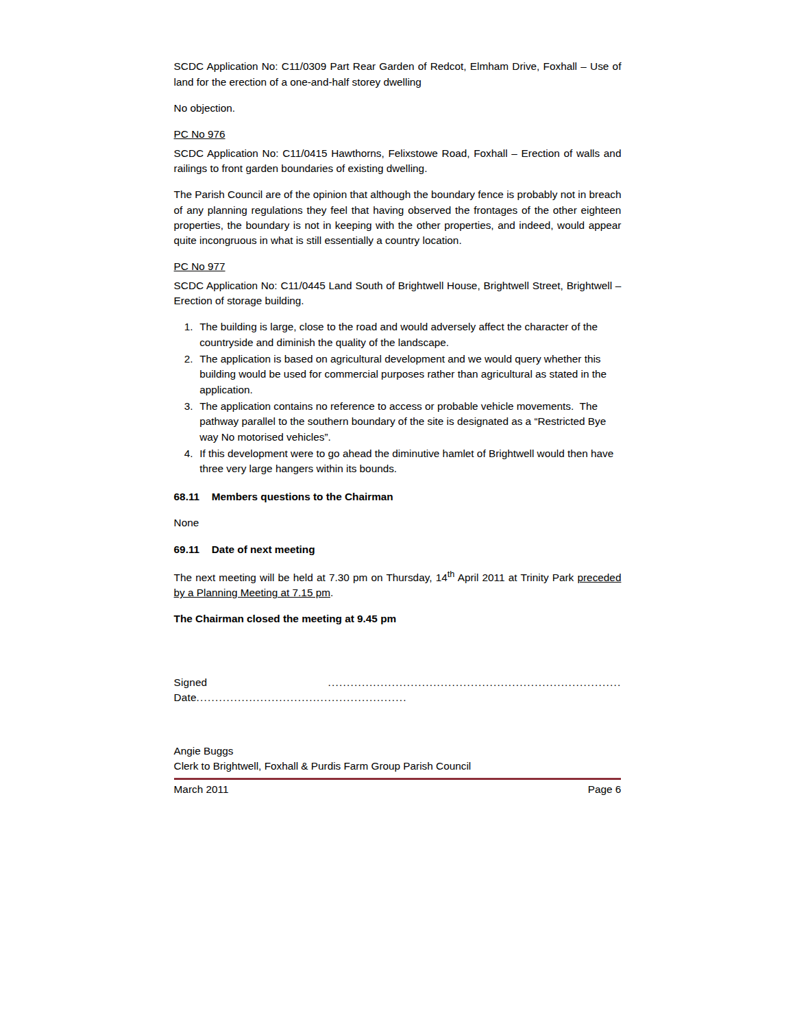SCDC Application No: C11/0309 Part Rear Garden of Redcot, Elmham Drive, Foxhall – Use of land for the erection of a one-and-half storey dwelling
No objection.
PC No 976
SCDC Application No: C11/0415 Hawthorns, Felixstowe Road, Foxhall – Erection of walls and railings to front garden boundaries of existing dwelling.
The Parish Council are of the opinion that although the boundary fence is probably not in breach of any planning regulations they feel that having observed the frontages of the other eighteen properties, the boundary is not in keeping with the other properties, and indeed, would appear quite incongruous in what is still essentially a country location.
PC No 977
SCDC Application No: C11/0445 Land South of Brightwell House, Brightwell Street, Brightwell – Erection of storage building.
The building is large, close to the road and would adversely affect the character of the countryside and diminish the quality of the landscape.
The application is based on agricultural development and we would query whether this building would be used for commercial purposes rather than agricultural as stated in the application.
The application contains no reference to access or probable vehicle movements. The pathway parallel to the southern boundary of the site is designated as a “Restricted Bye way No motorised vehicles”.
If this development were to go ahead the diminutive hamlet of Brightwell would then have three very large hangers within its bounds.
68.11 Members questions to the Chairman
None
69.11 Date of next meeting
The next meeting will be held at 7.30 pm on Thursday, 14th April 2011 at Trinity Park preceded by a Planning Meeting at 7.15 pm.
The Chairman closed the meeting at 9.45 pm
Signed .............................................................................. Date........................................................
Angie Buggs
Clerk to Brightwell, Foxhall & Purdis Farm Group Parish Council
March 2011 Page 6